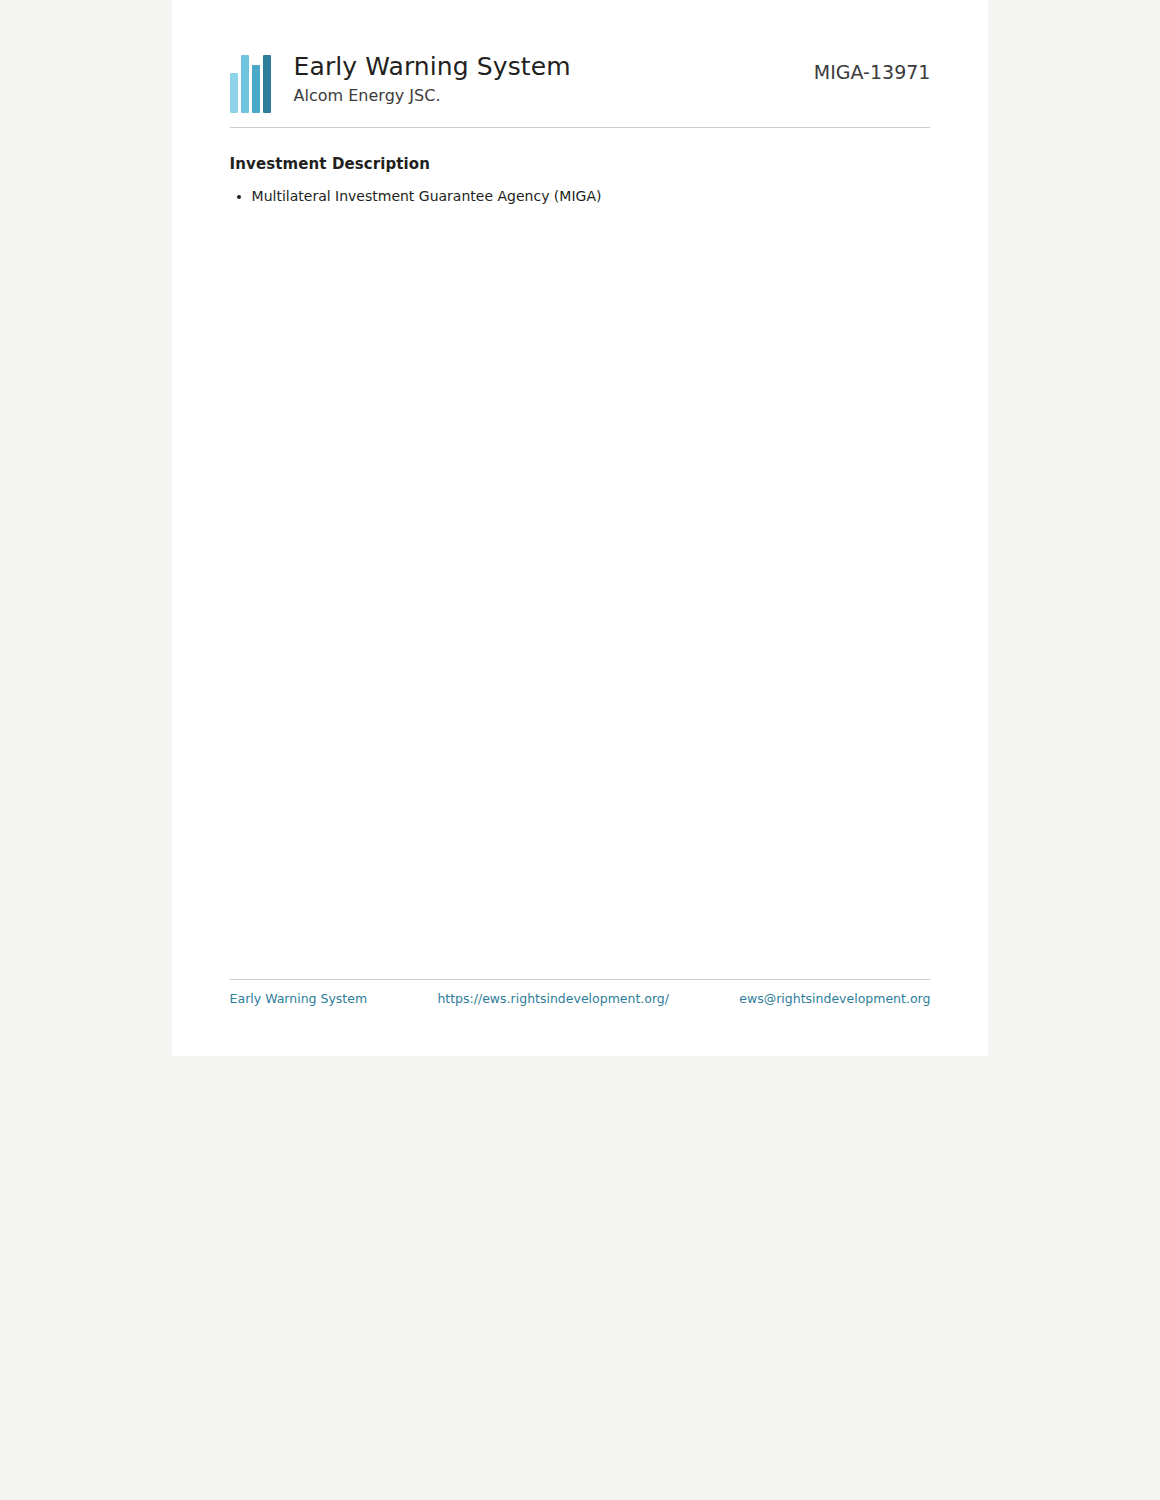Early Warning System
Alcom Energy JSC.
MIGA-13971
Investment Description
Multilateral Investment Guarantee Agency (MIGA)
Early Warning System
https://ews.rightsindevelopment.org/
ews@rightsindevelopment.org